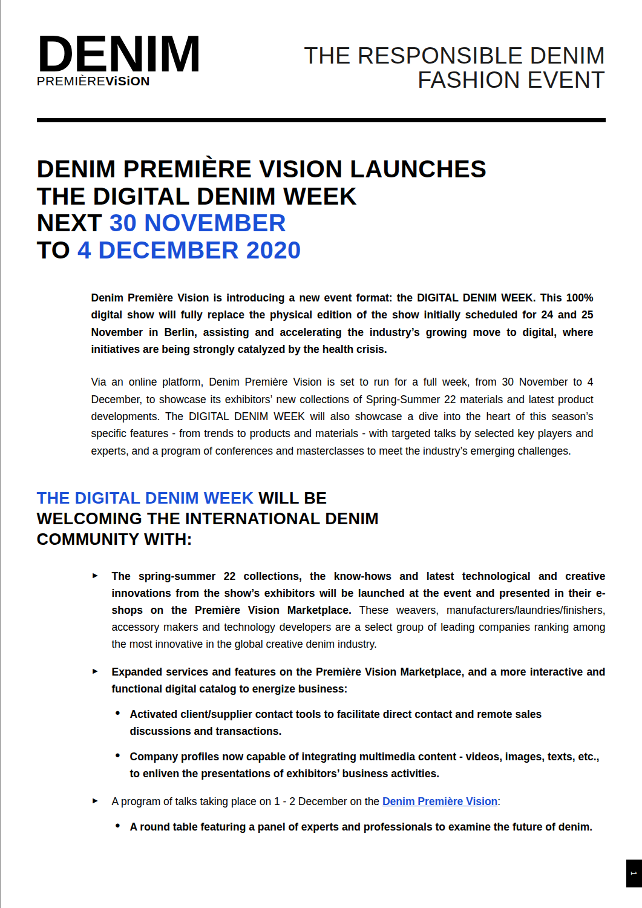DENIM PREMIÈREViSiON
THE RESPONSIBLE DENIM
FASHION EVENT
DENIM PREMIÈRE VISION LAUNCHES
THE DIGITAL DENIM WEEK
NEXT 30 NOVEMBER
TO 4 DECEMBER 2020
Denim Première Vision is introducing a new event format: the DIGITAL DENIM WEEK. This 100% digital show will fully replace the physical edition of the show initially scheduled for 24 and 25 November in Berlin, assisting and accelerating the industry’s growing move to digital, where initiatives are being strongly catalyzed by the health crisis.
Via an online platform, Denim Première Vision is set to run for a full week, from 30 November to 4 December, to showcase its exhibitors’ new collections of Spring-Summer 22 materials and latest product developments. The DIGITAL DENIM WEEK will also showcase a dive into the heart of this season’s specific features - from trends to products and materials - with targeted talks by selected key players and experts, and a program of conferences and masterclasses to meet the industry’s emerging challenges.
THE DIGITAL DENIM WEEK WILL BE
WELCOMING THE INTERNATIONAL DENIM
COMMUNITY WITH:
The spring-summer 22 collections, the know-hows and latest technological and creative innovations from the show’s exhibitors will be launched at the event and presented in their e-shops on the Première Vision Marketplace. These weavers, manufacturers/laundries/finishers, accessory makers and technology developers are a select group of leading companies ranking among the most innovative in the global creative denim industry.
Expanded services and features on the Première Vision Marketplace, and a more interactive and functional digital catalog to energize business:
Activated client/supplier contact tools to facilitate direct contact and remote sales discussions and transactions.
Company profiles now capable of integrating multimedia content - videos, images, texts, etc., to enliven the presentations of exhibitors’ business activities.
A program of talks taking place on 1 - 2 December on the Denim Première Vision:
A round table featuring a panel of experts and professionals to examine the future of denim.
1